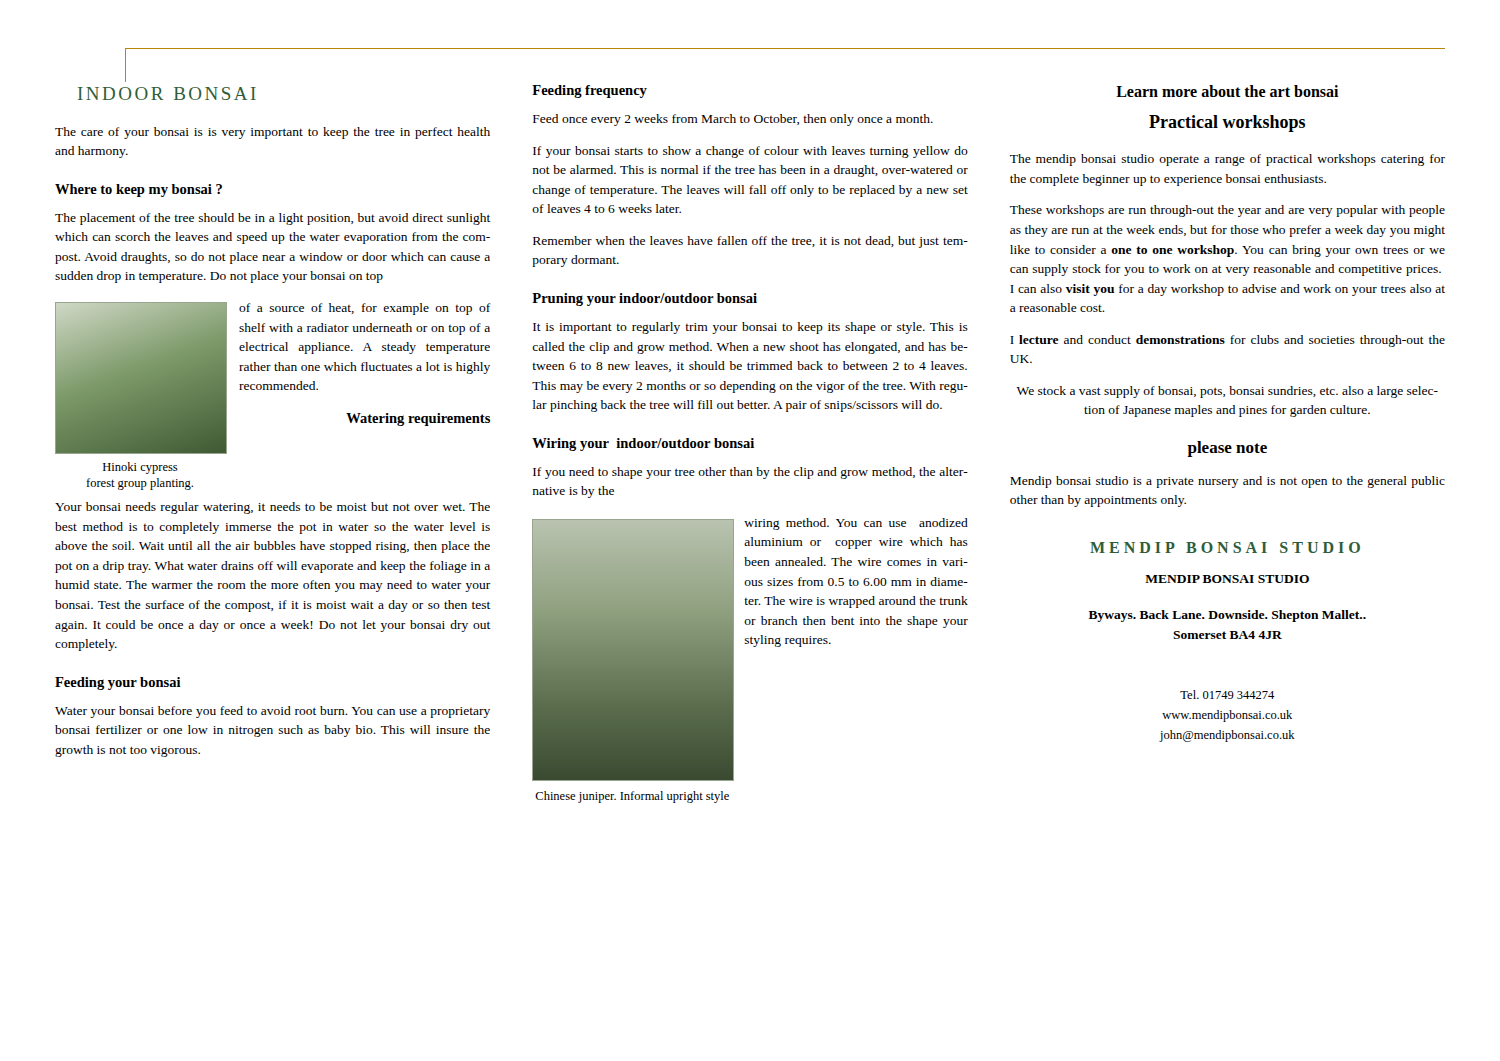Indoor Bonsai
The care of your bonsai is is very important to keep the tree in perfect health and harmony.
Where to keep my bonsai ?
The placement of the tree should be in a light position, but avoid direct sunlight which can scorch the leaves and speed up the water evaporation from the compost. Avoid draughts, so do not place near a window or door which can cause a sudden drop in temperature. Do not place your bonsai on top
Hinoki cypress
forest group planting.
of a source of heat, for example on top of shelf with a radiator underneath or on top of a electrical appliance. A steady temperature rather than one which fluctuates a lot is highly recommended.
Watering requirements
Your bonsai needs regular watering, it needs to be moist but not over wet. The best method is to completely immerse the pot in water so the water level is above the soil. Wait until all the air bubbles have stopped rising, then place the pot on a drip tray. What water drains off will evaporate and keep the foliage in a humid state. The warmer the room the more often you may need to water your bonsai. Test the surface of the compost, if it is moist wait a day or so then test again. It could be once a day or once a week! Do not let your bonsai dry out completely.
Feeding your bonsai
Water your bonsai before you feed to avoid root burn. You can use a proprietary bonsai fertilizer or one low in nitrogen such as baby bio. This will insure the growth is not too vigorous.
Feeding frequency
Feed once every 2 weeks from March to October, then only once a month.
If your bonsai starts to show a change of colour with leaves turning yellow do not be alarmed. This is normal if the tree has been in a draught, over-watered or change of temperature. The leaves will fall off only to be replaced by a new set of leaves 4 to 6 weeks later.
Remember when the leaves have fallen off the tree, it is not dead, but just temporary dormant.
Pruning your indoor/outdoor bonsai
It is important to regularly trim your bonsai to keep its shape or style. This is called the clip and grow method. When a new shoot has elongated, and has between 6 to 8 new leaves, it should be trimmed back to between 2 to 4 leaves. This may be every 2 months or so depending on the vigor of the tree. With regular pinching back the tree will fill out better. A pair of snips/scissors will do.
Wiring your indoor/outdoor bonsai
If you need to shape your tree other than by the clip and grow method, the alternative is by the
Chinese juniper. Informal upright style
wiring method. You can use anodized aluminium or copper wire which has been annealed. The wire comes in various sizes from 0.5 to 6.00 mm in diameter. The wire is wrapped around the trunk or branch then bent into the shape your styling requires.
Learn more about the art bonsai
Practical workshops
The mendip bonsai studio operate a range of practical workshops catering for the complete beginner up to experience bonsai enthusiasts.
These workshops are run through-out the year and are very popular with people as they are run at the week ends, but for those who prefer a week day you might like to consider a one to one workshop. You can bring your own trees or we can supply stock for you to work on at very reasonable and competitive prices. I can also visit you for a day workshop to advise and work on your trees also at a reasonable cost.
I lecture and conduct demonstrations for clubs and societies through-out the UK.
We stock a vast supply of bonsai, pots, bonsai sundries, etc. also a large selection of Japanese maples and pines for garden culture.
please note
Mendip bonsai studio is a private nursery and is not open to the general public other than by appointments only.
MENDIP BONSAI STUDIO
MENDIP BONSAI STUDIO
Byways. Back Lane. Downside. Shepton Mallet..
Somerset BA4 4JR
Tel. 01749 344274
www.mendipbonsai.co.uk
john@mendipbonsai.co.uk